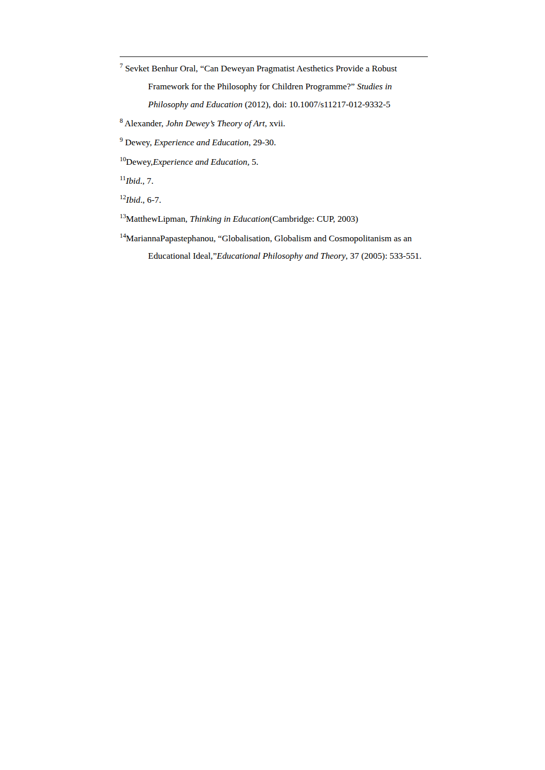7 Sevket Benhur Oral, “Can Deweyan Pragmatist Aesthetics Provide a Robust Framework for the Philosophy for Children Programme?” Studies in Philosophy and Education (2012), doi: 10.1007/s11217-012-9332-5
8 Alexander, John Dewey’s Theory of Art, xvii.
9 Dewey, Experience and Education, 29-30.
10Dewey,Experience and Education, 5.
11Ibid., 7.
12Ibid., 6-7.
13MatthewLipman, Thinking in Education(Cambridge: CUP, 2003)
14MariannaPapastephanou, “Globalisation, Globalism and Cosmopolitanism as an Educational Ideal,”Educational Philosophy and Theory, 37 (2005): 533-551.